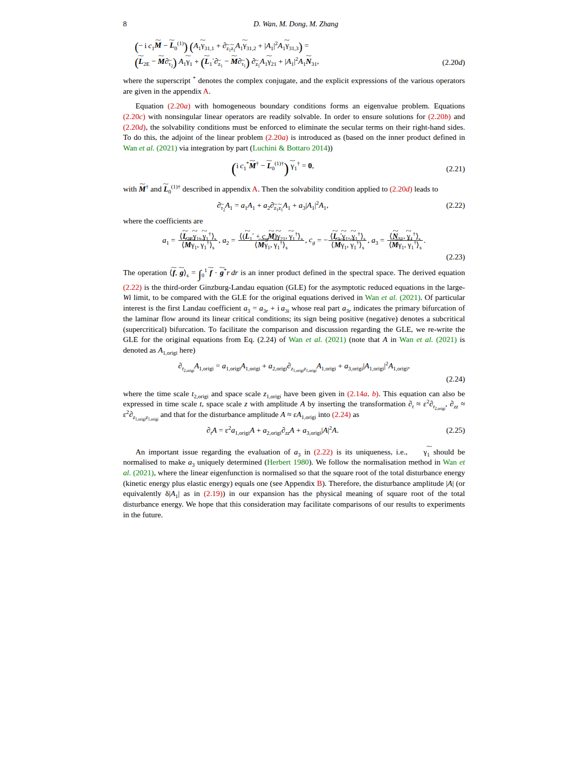8 D. Wan, M. Dong, M. Zhang
(− i c1M − L0(1)) (A1γ31,1 + ∂z1z1A1γ31,2 + |A1|2A1γ31,3) =
(L2E − M∂τ2) A1γ1 + (L1◦∂z1 − M∂τ1) ∂z1A1γ21 + |A1|2A1N31, (2.20d)
where the superscript * denotes the complex conjugate, and the explicit expressions of the various operators are given in the appendix A.
Equation (2.20a) with homogeneous boundary conditions forms an eigenvalue problem. Equations (2.20c) with nonsingular linear operators are readily solvable. In order to ensure solutions for (2.20b) and (2.20d), the solvability conditions must be enforced to eliminate the secular terms on their right-hand sides. To do this, the adjoint of the linear problem (2.20a) is introduced as (based on the inner product defined in Wan et al. (2021) via integration by part (Luchini & Bottaro 2014))
(i c1*M† − L0(1)†) γ1† = 0, (2.21)
with M† and L0(1)† described in appendix A. Then the solvability condition applied to (2.20d) leads to
∂τ2A1 = a1A1 + a2∂z1z1A1 + a3|A1|2A1, (2.22)
where the coefficients are
a1 = ⟨L2Eγ1, γ1†⟩s⟨Mγ1, γ1†⟩s, a2 = ⟨(L1◦ + cg M)γ21, γ1†⟩s⟨Mγ1, γ1†⟩s, cg = −⟨L1◦γ1, γ1†⟩s⟨Mγ1, γ1†⟩s, a3 = ⟨N31, γ1†⟩s⟨Mγ1, γ1†⟩s.
(2.23)
The operation ⟨f, g⟩s = ∫01 f · g*r dr is an inner product defined in the spectral space. The derived equation (2.22) is the third-order Ginzburg-Landau equation (GLE) for the asymptotic reduced equations in the large-Wi limit, to be compared with the GLE for the original equations derived in Wan et al. (2021). Of particular interest is the first Landau coefficient a3 = a3r + i a3i whose real part a3r indicates the primary bifurcation of the laminar flow around its linear critical conditions; its sign being positive (negative) denotes a subcritical (supercritical) bifurcation. To facilitate the comparison and discussion regarding the GLE, we re-write the GLE for the original equations from Eq. (2.24) of Wan et al. (2021) (note that A in Wan et al. (2021) is denoted as A1,origi here)
∂t2,origiA1,origi = a1,origiA1,origi + a2,origi∂z1,origiz1,origiA1,origi + a3,origi|A1,origi|2A1,origi,
(2.24)
where the time scale t2,origi and space scale z1,origi have been given in (2.14a, b). This equation can also be expressed in time scale t, space scale z with amplitude A by inserting the transformation ∂t ≈ ε2∂t2,origi, ∂zz ≈ ε2∂z1,origiz1,origi and that for the disturbance amplitude A ≈ εA1,origi into (2.24) as
∂tA = ε2a1,origiA + a2,origi∂zzA + a3,origi|A|2A. (2.25)
An important issue regarding the evaluation of a3 in (2.22) is its uniqueness, i.e., γ1 should be normalised to make a3 uniquely determined (Herbert 1980). We follow the normalisation method in Wan et al. (2021), where the linear eigenfunction is normalised so that the square root of the total disturbance energy (kinetic energy plus elastic energy) equals one (see Appendix B). Therefore, the disturbance amplitude |A| (or equivalently δ|A1| as in (2.19)) in our expansion has the physical meaning of square root of the total disturbance energy. We hope that this consideration may facilitate comparisons of our results to experiments in the future.